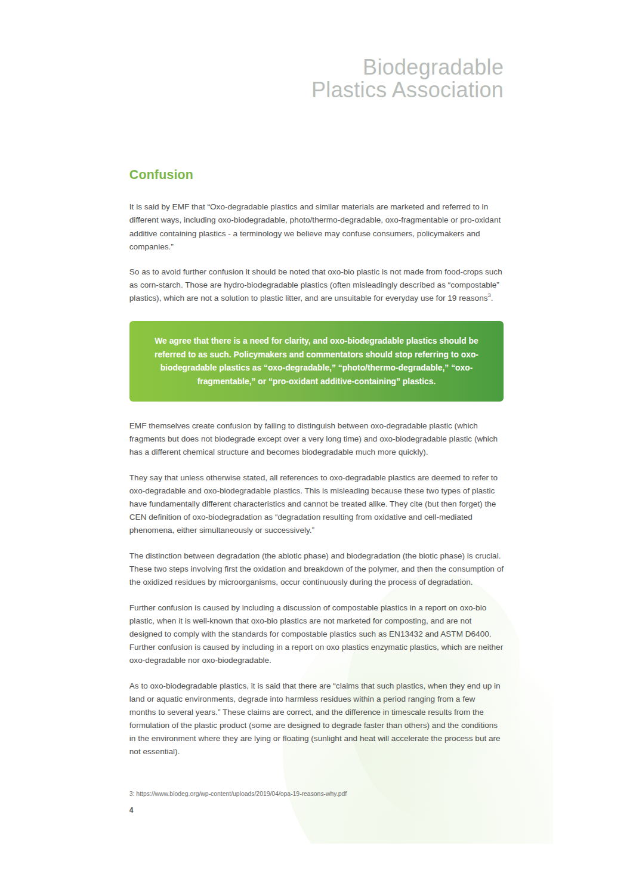Biodegradable Plastics Association
Confusion
It is said by EMF that “Oxo-degradable plastics and similar materials are marketed and referred to in different ways, including oxo-biodegradable, photo/thermo-degradable, oxo-fragmentable or pro-oxidant additive containing plastics - a terminology we believe may confuse consumers, policymakers and companies.”
So as to avoid further confusion it should be noted that oxo-bio plastic is not made from food-crops such as corn-starch. Those are hydro-biodegradable plastics (often misleadingly described as “compostable” plastics), which are not a solution to plastic litter, and are unsuitable for everyday use for 19 reasons3.
We agree that there is a need for clarity, and oxo-biodegradable plastics should be referred to as such. Policymakers and commentators should stop referring to oxo-biodegradable plastics as “oxo-degradable,” “photo/thermo-degradable,” “oxo-fragmentable,” or “pro-oxidant additive-containing” plastics.
EMF themselves create confusion by failing to distinguish between oxo-degradable plastic (which fragments but does not biodegrade except over a very long time) and oxo-biodegradable plastic (which has a different chemical structure and becomes biodegradable much more quickly).
They say that unless otherwise stated, all references to oxo-degradable plastics are deemed to refer to oxo-degradable and oxo-biodegradable plastics. This is misleading because these two types of plastic have fundamentally different characteristics and cannot be treated alike. They cite (but then forget) the CEN definition of oxo-biodegradation as “degradation resulting from oxidative and cell-mediated phenomena, either simultaneously or successively.”
The distinction between degradation (the abiotic phase) and biodegradation (the biotic phase) is crucial. These two steps involving first the oxidation and breakdown of the polymer, and then the consumption of the oxidized residues by microorganisms, occur continuously during the process of degradation.
Further confusion is caused by including a discussion of compostable plastics in a report on oxo-bio plastic, when it is well-known that oxo-bio plastics are not marketed for composting, and are not designed to comply with the standards for compostable plastics such as EN13432 and ASTM D6400. Further confusion is caused by including in a report on oxo plastics enzymatic plastics, which are neither oxo-degradable nor oxo-biodegradable.
As to oxo-biodegradable plastics, it is said that there are “claims that such plastics, when they end up in land or aquatic environments, degrade into harmless residues within a period ranging from a few months to several years.” These claims are correct, and the difference in timescale results from the formulation of the plastic product (some are designed to degrade faster than others) and the conditions in the environment where they are lying or floating (sunlight and heat will accelerate the process but are not essential).
3: https://www.biodeg.org/wp-content/uploads/2019/04/opa-19-reasons-why.pdf
4